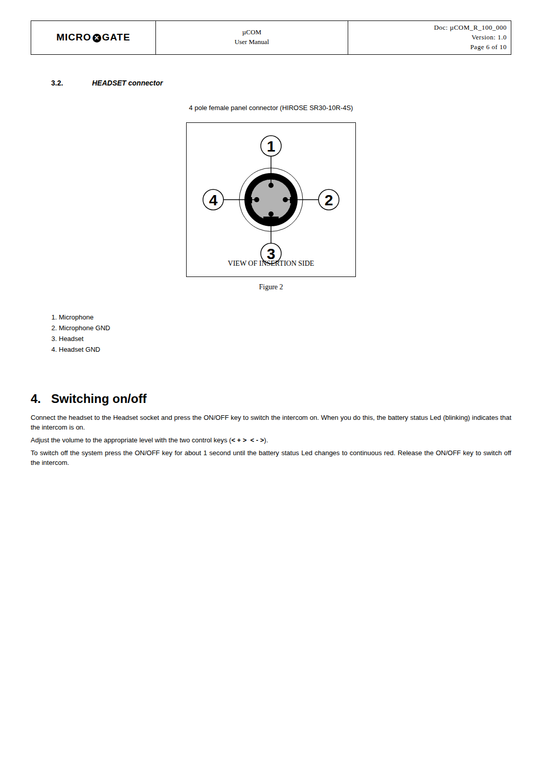| MICRO ✕ GATE | µCOM User Manual | Doc: µCOM_R_100_000 Version: 1.0 Page 6 of 10 |
3.2. HEADSET connector
4 pole female panel connector (HIROSE SR30-10R-4S)
1 2 3 4
VIEW OF INSERTION SIDE
Figure 2
Microphone
Microphone GND
Headset
Headset GND
4. Switching on/off
Connect the headset to the Headset socket and press the ON/OFF key to switch the intercom on. When you do this, the battery status Led (blinking) indicates that the intercom is on.
Adjust the volume to the appropriate level with the two control keys (< + > < - >).
To switch off the system press the ON/OFF key for about 1 second until the battery status Led changes to continuous red. Release the ON/OFF key to switch off the intercom.